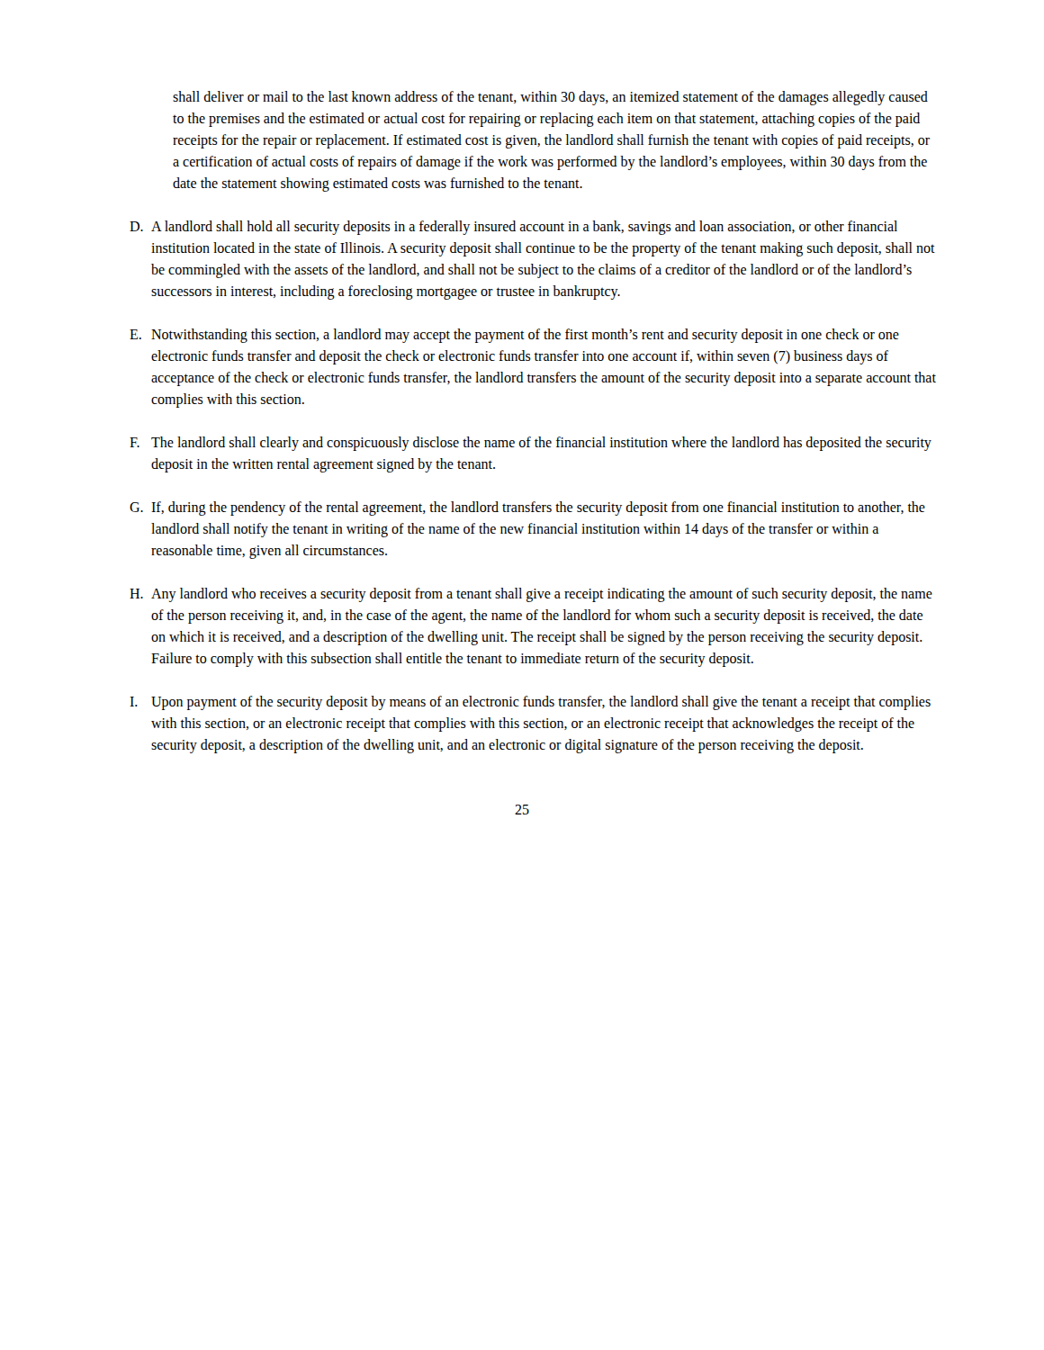shall deliver or mail to the last known address of the tenant, within 30 days, an itemized statement of the damages allegedly caused to the premises and the estimated or actual cost for repairing or replacing each item on that statement, attaching copies of the paid receipts for the repair or replacement. If estimated cost is given, the landlord shall furnish the tenant with copies of paid receipts, or a certification of actual costs of repairs of damage if the work was performed by the landlord’s employees, within 30 days from the date the statement showing estimated costs was furnished to the tenant.
D. A landlord shall hold all security deposits in a federally insured account in a bank, savings and loan association, or other financial institution located in the state of Illinois. A security deposit shall continue to be the property of the tenant making such deposit, shall not be commingled with the assets of the landlord, and shall not be subject to the claims of a creditor of the landlord or of the landlord’s successors in interest, including a foreclosing mortgagee or trustee in bankruptcy.
E. Notwithstanding this section, a landlord may accept the payment of the first month’s rent and security deposit in one check or one electronic funds transfer and deposit the check or electronic funds transfer into one account if, within seven (7) business days of acceptance of the check or electronic funds transfer, the landlord transfers the amount of the security deposit into a separate account that complies with this section.
F. The landlord shall clearly and conspicuously disclose the name of the financial institution where the landlord has deposited the security deposit in the written rental agreement signed by the tenant.
G. If, during the pendency of the rental agreement, the landlord transfers the security deposit from one financial institution to another, the landlord shall notify the tenant in writing of the name of the new financial institution within 14 days of the transfer or within a reasonable time, given all circumstances.
H. Any landlord who receives a security deposit from a tenant shall give a receipt indicating the amount of such security deposit, the name of the person receiving it, and, in the case of the agent, the name of the landlord for whom such a security deposit is received, the date on which it is received, and a description of the dwelling unit. The receipt shall be signed by the person receiving the security deposit. Failure to comply with this subsection shall entitle the tenant to immediate return of the security deposit.
I. Upon payment of the security deposit by means of an electronic funds transfer, the landlord shall give the tenant a receipt that complies with this section, or an electronic receipt that complies with this section, or an electronic receipt that acknowledges the receipt of the security deposit, a description of the dwelling unit, and an electronic or digital signature of the person receiving the deposit.
25